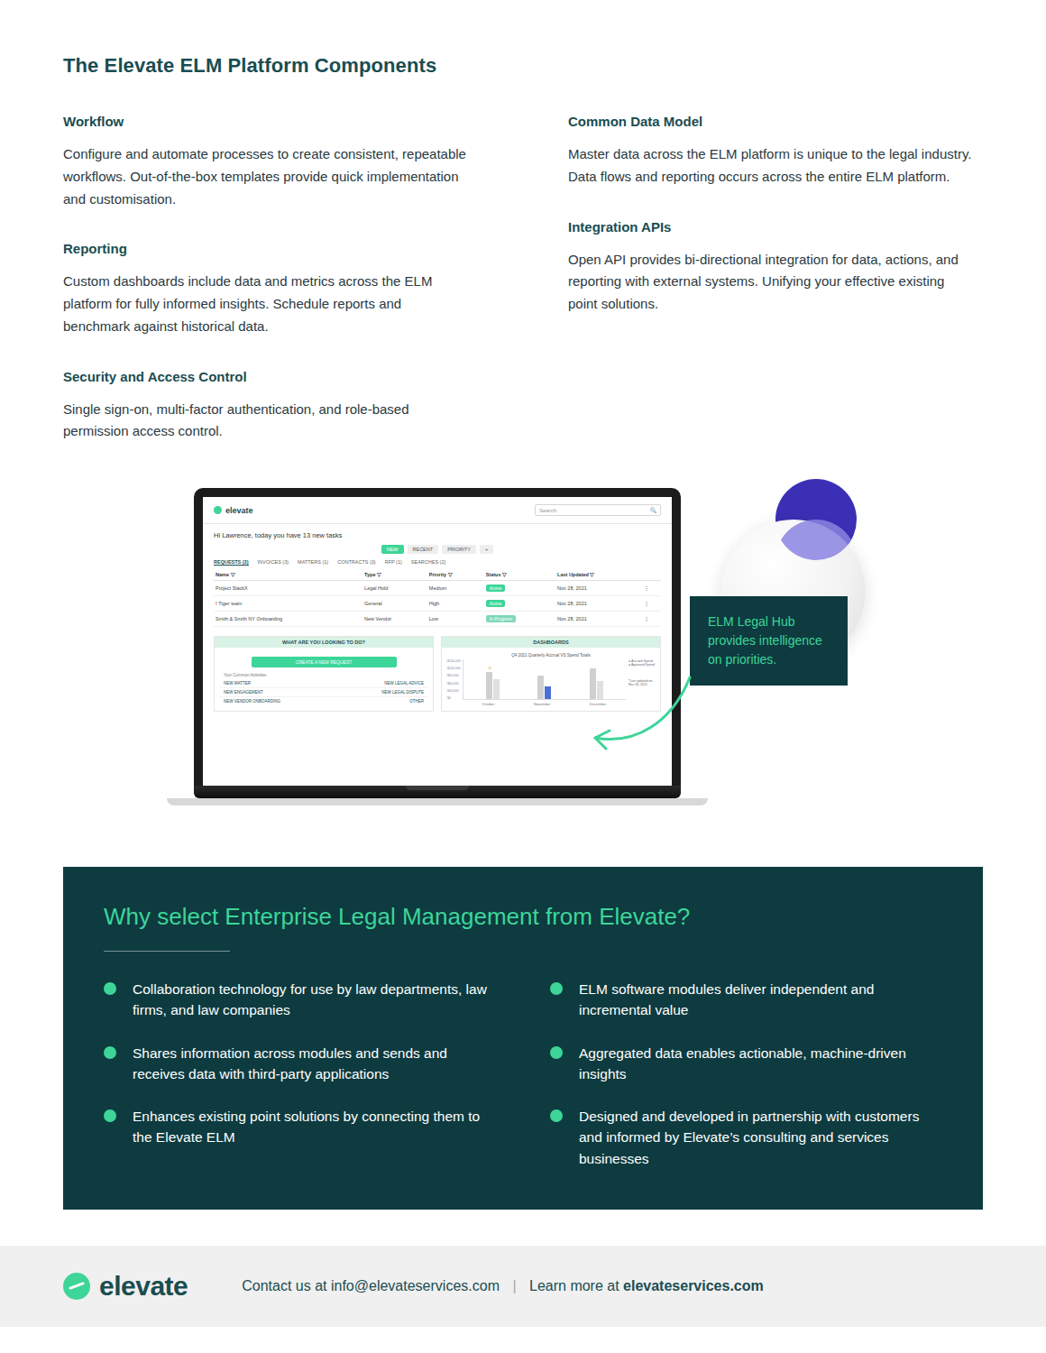The Elevate ELM Platform Components
Workflow
Configure and automate processes to create consistent, repeatable workflows. Out-of-the-box templates provide quick implementation and customisation.
Reporting
Custom dashboards include data and metrics across the ELM platform for fully informed insights. Schedule reports and benchmark against historical data.
Security and Access Control
Single sign-on, multi-factor authentication, and role-based permission access control.
Common Data Model
Master data across the ELM platform is unique to the legal industry. Data flows and reporting occurs across the entire ELM platform.
Integration APIs
Open API provides bi-directional integration for data, actions, and reporting with external systems. Unifying your effective existing point solutions.
ELM Legal Hub provides intelligence on priorities.
elevate
Search🔍
Hi Lawrence, today you have 13 new tasks
NEW RECENT PRIORITY +
REQUESTS (3) INVOICES (3) MATTERS (1) CONTRACTS (3) RFP (1) SEARCHES (2)
| Name ▽ | Type ▽ | Priority ▽ | Status ▽ | Last Updated ▽ | |
| --- | --- | --- | --- | --- | --- |
| Project SlackX | Legal Hold | Medium | Active | Nov 28, 2021 | ⋮ |
| ! Tiger team | General | High | Active | Nov 28, 2021 | ⋮ |
| Smith & Smith NY Onboarding | New Vendor | Low | In Progress | Nov 28, 2021 | ⋮ |
WHAT ARE YOU LOOKING TO DO?
CREATE A NEW REQUEST
Your Common Activities
NEW MATTER NEW LEGAL ADVICE
NEW ENGAGEMENT NEW LEGAL DISPUTE
NEW VENDOR ONBOARDING OTHER
DASHBOARDS
Q4 2021 Quarterly Accrual VS Spend Totals
$150,000$120,000$90,000$60,000$30,000$0
⚠
October November December
● Accrued Spend
● Approved Spend
*Last updated on
Nov 30, 2021
Why select Enterprise Legal Management from Elevate?
Collaboration technology for use by law departments, law firms, and law companies
Shares information across modules and sends and receives data with third-party applications
Enhances existing point solutions by connecting them to the Elevate ELM
ELM software modules deliver independent and incremental value
Aggregated data enables actionable, machine-driven insights
Designed and developed in partnership with customers and informed by Elevate’s consulting and services businesses
elevate
Contact us at info@elevateservices.com | Learn more at elevateservices.com